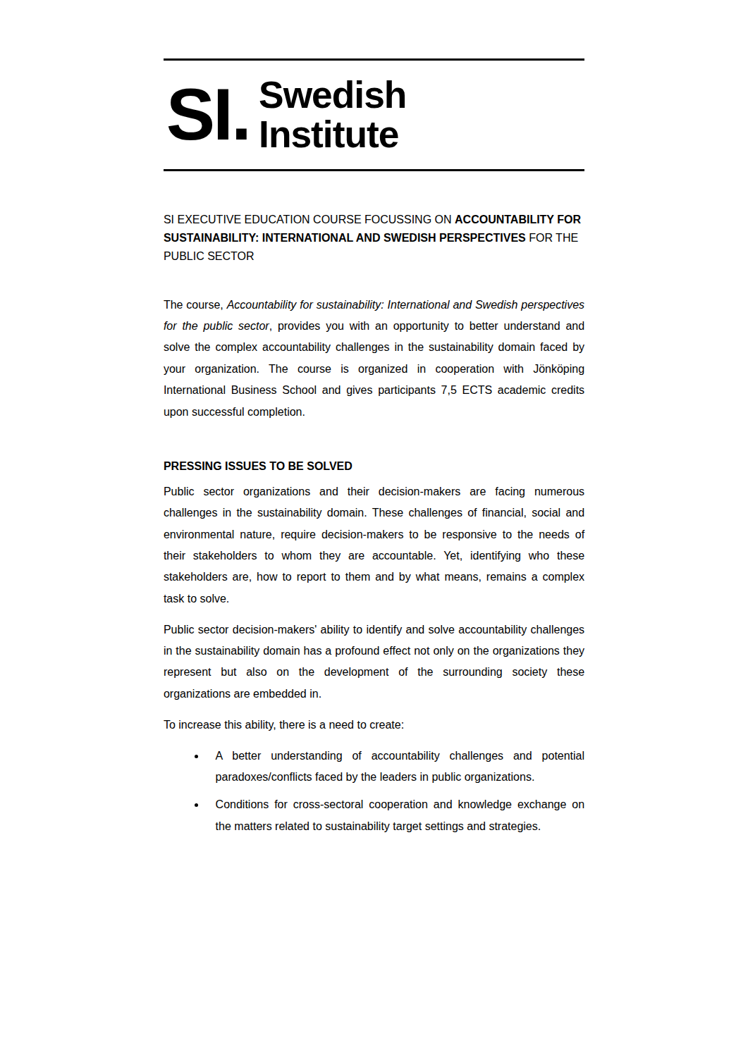SI. Swedish
Institute
SI Executive Education course focussing on Accountability for sustainability: International and Swedish perspectives for the public sector
The course, Accountability for sustainability: International and Swedish perspectives for the public sector, provides you with an opportunity to better understand and solve the complex accountability challenges in the sustainability domain faced by your organization. The course is organized in cooperation with Jönköping International Business School and gives participants 7,5 ECTS academic credits upon successful completion.
Pressing issues to be solved
Public sector organizations and their decision-makers are facing numerous challenges in the sustainability domain. These challenges of financial, social and environmental nature, require decision-makers to be responsive to the needs of their stakeholders to whom they are accountable. Yet, identifying who these stakeholders are, how to report to them and by what means, remains a complex task to solve.
Public sector decision-makers' ability to identify and solve accountability challenges in the sustainability domain has a profound effect not only on the organizations they represent but also on the development of the surrounding society these organizations are embedded in.
To increase this ability, there is a need to create:
A better understanding of accountability challenges and potential paradoxes/conflicts faced by the leaders in public organizations.
Conditions for cross-sectoral cooperation and knowledge exchange on the matters related to sustainability target settings and strategies.